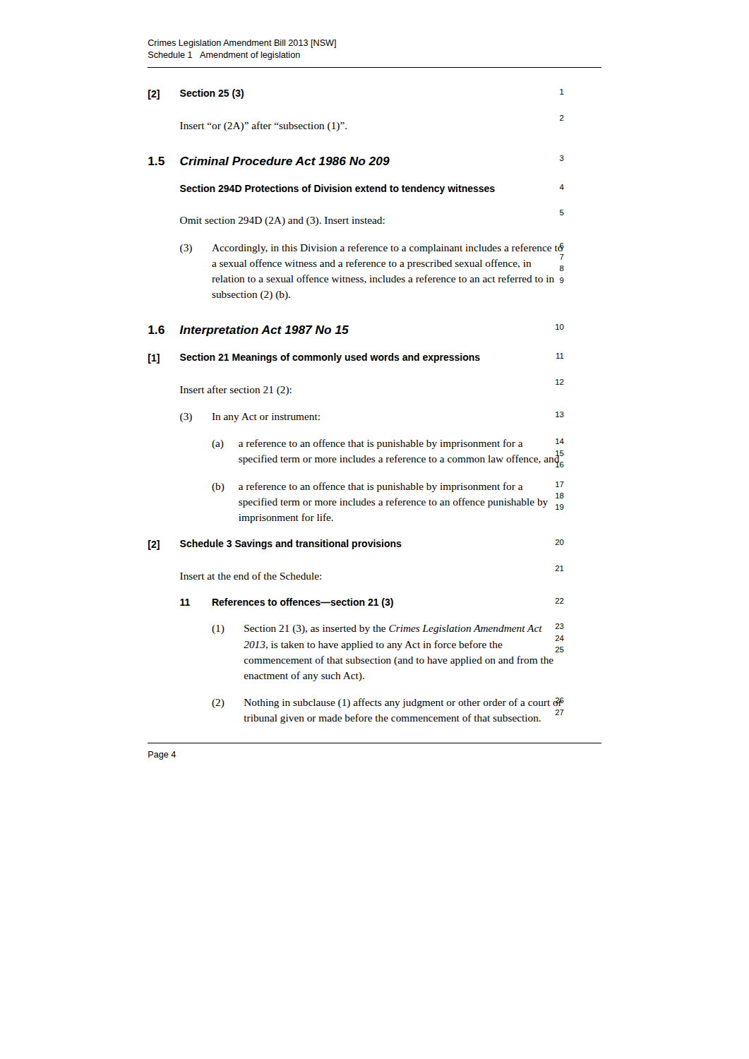Crimes Legislation Amendment Bill 2013 [NSW]
Schedule 1 Amendment of legislation
1
[2]
Section 25 (3)
2
Insert “or (2A)” after “subsection (1)”.
3
1.5
Criminal Procedure Act 1986 No 209
4
Section 294D Protections of Division extend to tendency witnesses
5
Omit section 294D (2A) and (3). Insert instead:
6
7
8
9
(3)
Accordingly, in this Division a reference to a complainant includes a reference to a sexual offence witness and a reference to a prescribed sexual offence, in relation to a sexual offence witness, includes a reference to an act referred to in subsection (2) (b).
10
1.6
Interpretation Act 1987 No 15
11
[1]
Section 21 Meanings of commonly used words and expressions
12
Insert after section 21 (2):
13
(3)
In any Act or instrument:
14
15
16
(a)
a reference to an offence that is punishable by imprisonment for a specified term or more includes a reference to a common law offence, and
17
18
19
(b)
a reference to an offence that is punishable by imprisonment for a specified term or more includes a reference to an offence punishable by imprisonment for life.
20
[2]
Schedule 3 Savings and transitional provisions
21
Insert at the end of the Schedule:
22
11
References to offences—section 21 (3)
23
24
25
(1)
Section 21 (3), as inserted by the Crimes Legislation Amendment Act 2013, is taken to have applied to any Act in force before the commencement of that subsection (and to have applied on and from the enactment of any such Act).
26
27
(2)
Nothing in subclause (1) affects any judgment or other order of a court or tribunal given or made before the commencement of that subsection.
Page 4